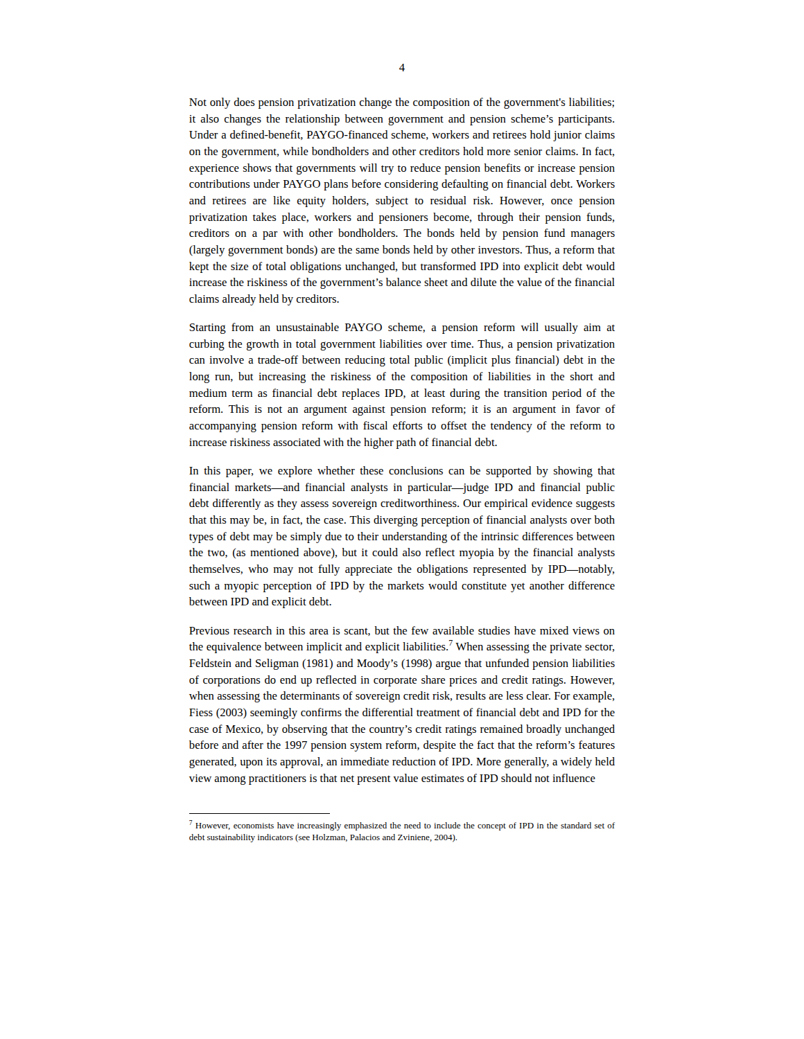4
Not only does pension privatization change the composition of the government's liabilities; it also changes the relationship between government and pension scheme’s participants. Under a defined-benefit, PAYGO-financed scheme, workers and retirees hold junior claims on the government, while bondholders and other creditors hold more senior claims. In fact, experience shows that governments will try to reduce pension benefits or increase pension contributions under PAYGO plans before considering defaulting on financial debt. Workers and retirees are like equity holders, subject to residual risk. However, once pension privatization takes place, workers and pensioners become, through their pension funds, creditors on a par with other bondholders. The bonds held by pension fund managers (largely government bonds) are the same bonds held by other investors. Thus, a reform that kept the size of total obligations unchanged, but transformed IPD into explicit debt would increase the riskiness of the government’s balance sheet and dilute the value of the financial claims already held by creditors.
Starting from an unsustainable PAYGO scheme, a pension reform will usually aim at curbing the growth in total government liabilities over time. Thus, a pension privatization can involve a trade-off between reducing total public (implicit plus financial) debt in the long run, but increasing the riskiness of the composition of liabilities in the short and medium term as financial debt replaces IPD, at least during the transition period of the reform. This is not an argument against pension reform; it is an argument in favor of accompanying pension reform with fiscal efforts to offset the tendency of the reform to increase riskiness associated with the higher path of financial debt.
In this paper, we explore whether these conclusions can be supported by showing that financial markets—and financial analysts in particular—judge IPD and financial public debt differently as they assess sovereign creditworthiness. Our empirical evidence suggests that this may be, in fact, the case. This diverging perception of financial analysts over both types of debt may be simply due to their understanding of the intrinsic differences between the two, (as mentioned above), but it could also reflect myopia by the financial analysts themselves, who may not fully appreciate the obligations represented by IPD—notably, such a myopic perception of IPD by the markets would constitute yet another difference between IPD and explicit debt.
Previous research in this area is scant, but the few available studies have mixed views on the equivalence between implicit and explicit liabilities.7 When assessing the private sector, Feldstein and Seligman (1981) and Moody’s (1998) argue that unfunded pension liabilities of corporations do end up reflected in corporate share prices and credit ratings. However, when assessing the determinants of sovereign credit risk, results are less clear. For example, Fiess (2003) seemingly confirms the differential treatment of financial debt and IPD for the case of Mexico, by observing that the country’s credit ratings remained broadly unchanged before and after the 1997 pension system reform, despite the fact that the reform’s features generated, upon its approval, an immediate reduction of IPD. More generally, a widely held view among practitioners is that net present value estimates of IPD should not influence
7 However, economists have increasingly emphasized the need to include the concept of IPD in the standard set of debt sustainability indicators (see Holzman, Palacios and Zviniene, 2004).